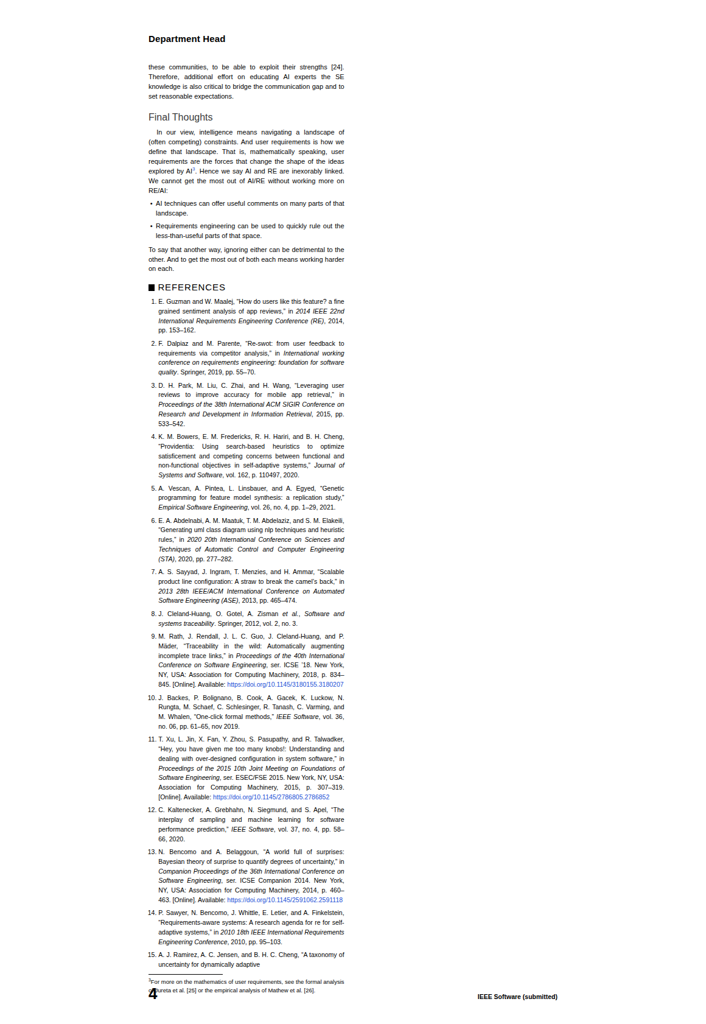Department Head
these communities, to be able to exploit their strengths [24]. Therefore, additional effort on educating AI experts the SE knowledge is also critical to bridge the communication gap and to set reasonable expectations.
Final Thoughts
In our view, intelligence means navigating a landscape of (often competing) constraints. And user requirements is how we define that landscape. That is, mathematically speaking, user requirements are the forces that change the shape of the ideas explored by AI3. Hence we say AI and RE are inexorably linked. We cannot get the most out of AI/RE without working more on RE/AI:
AI techniques can offer useful comments on many parts of that landscape.
Requirements engineering can be used to quickly rule out the less-than-useful parts of that space.
To say that another way, ignoring either can be detrimental to the other. And to get the most out of both each means working harder on each.
REFERENCES
E. Guzman and W. Maalej, “How do users like this feature? a fine grained sentiment analysis of app reviews,” in 2014 IEEE 22nd International Requirements Engineering Conference (RE), 2014, pp. 153–162.
F. Dalpiaz and M. Parente, “Re-swot: from user feedback to requirements via competitor analysis,” in International working conference on requirements engineering: foundation for software quality. Springer, 2019, pp. 55–70.
D. H. Park, M. Liu, C. Zhai, and H. Wang, “Leveraging user reviews to improve accuracy for mobile app retrieval,” in Proceedings of the 38th International ACM SIGIR Conference on Research and Development in Information Retrieval, 2015, pp. 533–542.
K. M. Bowers, E. M. Fredericks, R. H. Hariri, and B. H. Cheng, “Providentia: Using search-based heuristics to optimize satisficement and competing concerns between functional and non-functional objectives in self-adaptive systems,” Journal of Systems and Software, vol. 162, p. 110497, 2020.
A. Vescan, A. Pintea, L. Linsbauer, and A. Egyed, “Genetic programming for feature model synthesis: a replication study,” Empirical Software Engineering, vol. 26, no. 4, pp. 1–29, 2021.
E. A. Abdelnabi, A. M. Maatuk, T. M. Abdelaziz, and S. M. Elakeili, “Generating uml class diagram using nlp techniques and heuristic rules,” in 2020 20th International Conference on Sciences and Techniques of Automatic Control and Computer Engineering (STA), 2020, pp. 277–282.
A. S. Sayyad, J. Ingram, T. Menzies, and H. Ammar, “Scalable product line configuration: A straw to break the camel’s back,” in 2013 28th IEEE/ACM International Conference on Automated Software Engineering (ASE), 2013, pp. 465–474.
J. Cleland-Huang, O. Gotel, A. Zisman et al., Software and systems traceability. Springer, 2012, vol. 2, no. 3.
M. Rath, J. Rendall, J. L. C. Guo, J. Cleland-Huang, and P. Mäder, “Traceability in the wild: Automatically augmenting incomplete trace links,” in Proceedings of the 40th International Conference on Software Engineering, ser. ICSE ’18. New York, NY, USA: Association for Computing Machinery, 2018, p. 834–845. [Online]. Available: https://doi.org/10.1145/3180155.3180207
J. Backes, P. Bolignano, B. Cook, A. Gacek, K. Luckow, N. Rungta, M. Schaef, C. Schlesinger, R. Tanash, C. Varming, and M. Whalen, “One-click formal methods,” IEEE Software, vol. 36, no. 06, pp. 61–65, nov 2019.
T. Xu, L. Jin, X. Fan, Y. Zhou, S. Pasupathy, and R. Talwadker, “Hey, you have given me too many knobs!: Understanding and dealing with over-designed configuration in system software,” in Proceedings of the 2015 10th Joint Meeting on Foundations of Software Engineering, ser. ESEC/FSE 2015. New York, NY, USA: Association for Computing Machinery, 2015, p. 307–319. [Online]. Available: https://doi.org/10.1145/2786805.2786852
C. Kaltenecker, A. Grebhahn, N. Siegmund, and S. Apel, “The interplay of sampling and machine learning for software performance prediction,” IEEE Software, vol. 37, no. 4, pp. 58–66, 2020.
N. Bencomo and A. Belaggoun, “A world full of surprises: Bayesian theory of surprise to quantify degrees of uncertainty,” in Companion Proceedings of the 36th International Conference on Software Engineering, ser. ICSE Companion 2014. New York, NY, USA: Association for Computing Machinery, 2014, p. 460–463. [Online]. Available: https://doi.org/10.1145/2591062.2591118
P. Sawyer, N. Bencomo, J. Whittle, E. Letier, and A. Finkelstein, “Requirements-aware systems: A research agenda for re for self-adaptive systems,” in 2010 18th IEEE International Requirements Engineering Conference, 2010, pp. 95–103.
A. J. Ramirez, A. C. Jensen, and B. H. C. Cheng, “A taxonomy of uncertainty for dynamically adaptive
3For more on the mathematics of user requirements, see the formal analysis of Jureta et al. [25] or the empirical analysis of Mathew et al. [26].
4
IEEE Software (submitted)